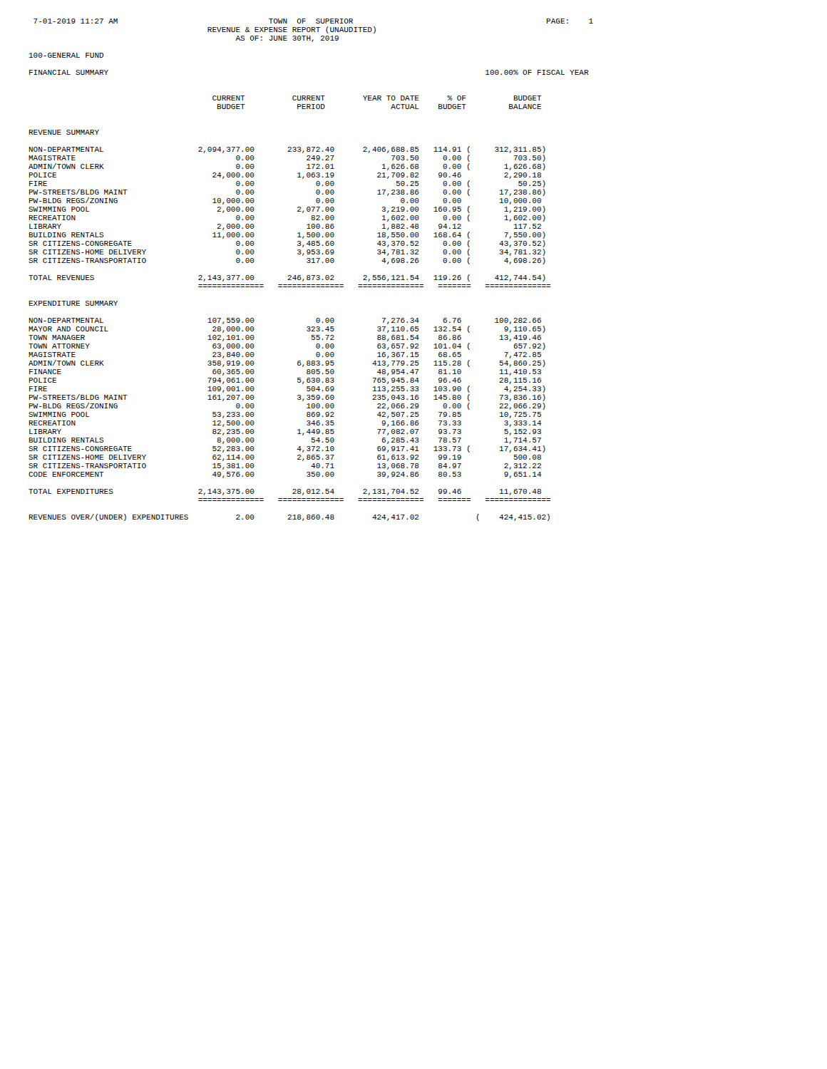7-01-2019 11:27 AM                                TOWN  OF  SUPERIOR                                         PAGE:    1
                                      REVENUE & EXPENSE REPORT (UNAUDITED)
                                            AS OF: JUNE 30TH, 2019

100-GENERAL FUND

FINANCIAL SUMMARY                                                                                100.00% OF FISCAL YEAR


                                       CURRENT          CURRENT        YEAR TO DATE      % OF          BUDGET
                                        BUDGET           PERIOD              ACTUAL    BUDGET         BALANCE


REVENUE SUMMARY

NON-DEPARTMENTAL                    2,094,377.00       233,872.40      2,406,688.85   114.91 (     312,311.85)
MAGISTRATE                                  0.00           249.27            703.50     0.00 (         703.50)
ADMIN/TOWN CLERK                            0.00           172.01          1,626.68     0.00 (       1,626.68)
POLICE                                 24,000.00         1,063.19         21,709.82    90.46         2,290.18
FIRE                                        0.00             0.00             50.25     0.00 (          50.25)
PW-STREETS/BLDG MAINT                       0.00             0.00         17,238.86     0.00 (      17,238.86)
PW-BLDG REGS/ZONING                    10,000.00             0.00              0.00     0.00        10,000.00
SWIMMING POOL                           2,000.00         2,077.00          3,219.00   160.95 (       1,219.00)
RECREATION                                  0.00            82.00          1,602.00     0.00 (       1,602.00)
LIBRARY                                 2,000.00           100.86          1,882.48    94.12           117.52
BUILDING RENTALS                       11,000.00         1,500.00         18,550.00   168.64 (       7,550.00)
SR CITIZENS-CONGREGATE                      0.00         3,485.60         43,370.52     0.00 (      43,370.52)
SR CITIZENS-HOME DELIVERY                   0.00         3,953.69         34,781.32     0.00 (      34,781.32)
SR CITIZENS-TRANSPORTATIO                   0.00           317.00          4,698.26     0.00 (       4,698.26)

TOTAL REVENUES                      2,143,377.00       246,873.02      2,556,121.54   119.26 (     412,744.54)
                                    ==============   ==============   ==============   =======   ==============

EXPENDITURE SUMMARY

NON-DEPARTMENTAL                      107,559.00             0.00          7,276.34     6.76       100,282.66
MAYOR AND COUNCIL                      28,000.00           323.45         37,110.65   132.54 (       9,110.65)
TOWN MANAGER                          102,101.00            55.72         88,681.54    86.86        13,419.46
TOWN ATTORNEY                          63,000.00             0.00         63,657.92   101.04 (         657.92)
MAGISTRATE                             23,840.00             0.00         16,367.15    68.65         7,472.85
ADMIN/TOWN CLERK                      358,919.00         6,883.95        413,779.25   115.28 (      54,860.25)
FINANCE                                60,365.00           805.50         48,954.47    81.10        11,410.53
POLICE                                794,061.00         5,630.83        765,945.84    96.46        28,115.16
FIRE                                  109,001.00           504.69        113,255.33   103.90 (       4,254.33)
PW-STREETS/BLDG MAINT                 161,207.00         3,359.60        235,043.16   145.80 (      73,836.16)
PW-BLDG REGS/ZONING                         0.00           100.00         22,066.29     0.00 (      22,066.29)
SWIMMING POOL                          53,233.00           869.92         42,507.25    79.85        10,725.75
RECREATION                             12,500.00           346.35          9,166.86    73.33         3,333.14
LIBRARY                                82,235.00         1,449.85         77,082.07    93.73         5,152.93
BUILDING RENTALS                        8,000.00            54.50          6,285.43    78.57         1,714.57
SR CITIZENS-CONGREGATE                 52,283.00         4,372.10         69,917.41   133.73 (      17,634.41)
SR CITIZENS-HOME DELIVERY              62,114.00         2,865.37         61,613.92    99.19           500.08
SR CITIZENS-TRANSPORTATIO              15,381.00            40.71         13,068.78    84.97         2,312.22
CODE ENFORCEMENT                       49,576.00           350.00         39,924.86    80.53         9,651.14

TOTAL EXPENDITURES                  2,143,375.00        28,012.54      2,131,704.52    99.46        11,670.48
                                    ==============   ==============   ==============   =======   ==============

REVENUES OVER/(UNDER) EXPENDITURES          2.00       218,860.48        424,417.02            (    424,415.02)